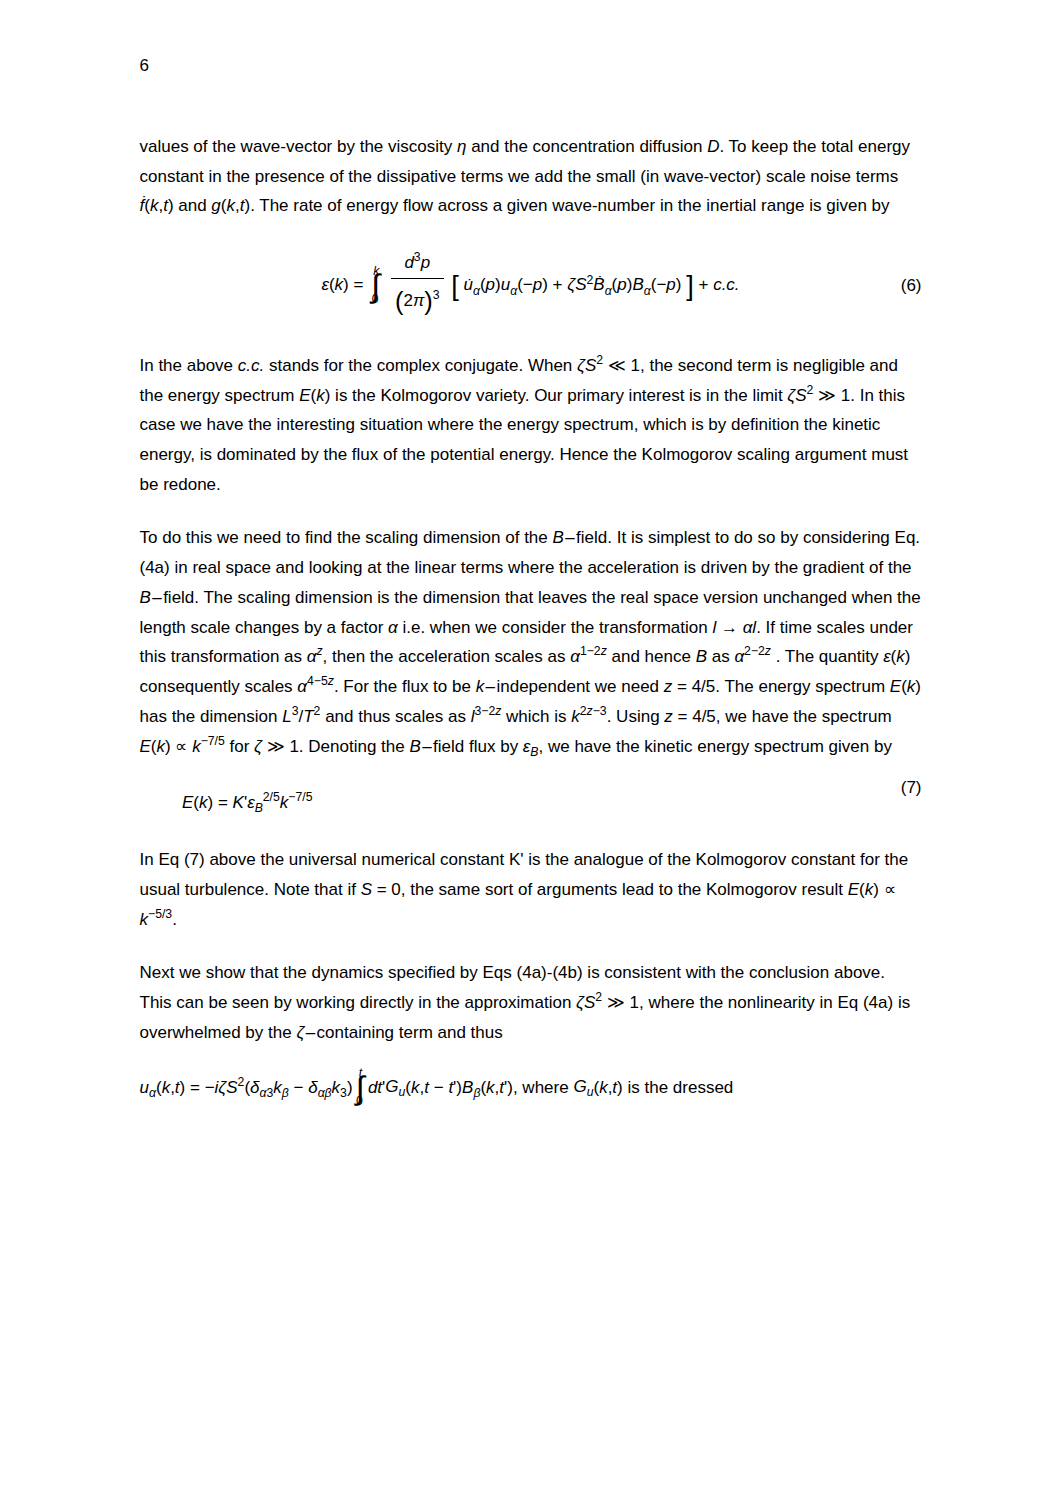6
values of the wave-vector by the viscosity η and the concentration diffusion D. To keep the total energy constant in the presence of the dissipative terms we add the small (in wave-vector) scale noise terms ḟ(k,t) and g(k,t). The rate of energy flow across a given wave-number in the inertial range is given by
ε(k) = ∫k 0 d3p(2π)3 [ u̇α(p)uα(−p) + ζS2Ḃα(p)Bα(−p) ] + c.c. (6)
In the above c.c. stands for the complex conjugate. When ζS2 ≪ 1, the second term is negligible and the energy spectrum E(k) is the Kolmogorov variety. Our primary interest is in the limit ζS2 ≫ 1. In this case we have the interesting situation where the energy spectrum, which is by definition the kinetic energy, is dominated by the flux of the potential energy. Hence the Kolmogorov scaling argument must be redone.
To do this we need to find the scaling dimension of the B – field. It is simplest to do so by considering Eq. (4a) in real space and looking at the linear terms where the acceleration is driven by the gradient of the B – field. The scaling dimension is the dimension that leaves the real space version unchanged when the length scale changes by a factor α i.e. when we consider the transformation l → αl. If time scales under this transformation as αz, then the acceleration scales as α1−2z and hence B as α2−2z . The quantity ε(k) consequently scales α4−5z. For the flux to be k – independent we need z = 4/5. The energy spectrum E(k) has the dimension L3/T2 and thus scales as l3−2z which is k2z−3. Using z = 4/5, we have the spectrum E(k) ∝ k−7/5 for ζ ≫ 1. Denoting the B – field flux by εB, we have the kinetic energy spectrum given by
E(k) = K'εB2/5k−7/5 (7)
In Eq (7) above the universal numerical constant K' is the analogue of the Kolmogorov constant for the usual turbulence. Note that if S = 0, the same sort of arguments lead to the Kolmogorov result E(k) ∝ k−5/3.
Next we show that the dynamics specified by Eqs (4a)-(4b) is consistent with the conclusion above. This can be seen by working directly in the approximation ζS2 ≫ 1, where the nonlinearity in Eq (4a) is overwhelmed by the ζ – containing term and thus
uα(k,t) = −iζS2(δα3kβ − δαβk3)∫t 0 dt'Gu(k,t − t')Bβ(k,t'), where Gu(k,t) is the dressed